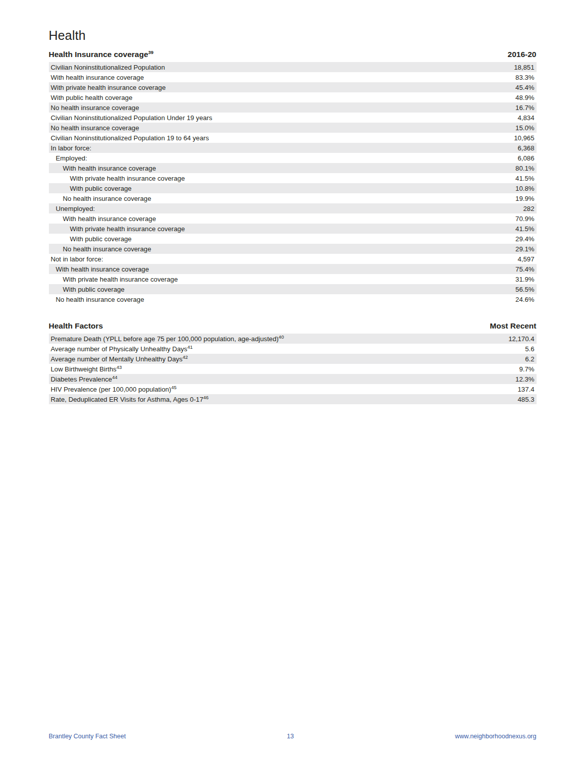Health
Health Insurance coverage39 2016-20
| Civilian Noninstitutionalized Population | 18,851 |
| With health insurance coverage | 83.3% |
| With private health insurance coverage | 45.4% |
| With public health coverage | 48.9% |
| No health insurance coverage | 16.7% |
| Civilian Noninstitutionalized Population Under 19 years | 4,834 |
| No health insurance coverage | 15.0% |
| Civilian Noninstitutionalized Population 19 to 64 years | 10,965 |
| In labor force: | 6,368 |
| Employed: | 6,086 |
| With health insurance coverage | 80.1% |
| With private health insurance coverage | 41.5% |
| With public coverage | 10.8% |
| No health insurance coverage | 19.9% |
| Unemployed: | 282 |
| With health insurance coverage | 70.9% |
| With private health insurance coverage | 41.5% |
| With public coverage | 29.4% |
| No health insurance coverage | 29.1% |
| Not in labor force: | 4,597 |
| With health insurance coverage | 75.4% |
| With private health insurance coverage | 31.9% |
| With public coverage | 56.5% |
| No health insurance coverage | 24.6% |
Health Factors Most Recent
| Premature Death (YPLL before age 75 per 100,000 population, age-adjusted) 40 | 12,170.4 |
| Average number of Physically Unhealthy Days 41 | 5.6 |
| Average number of Mentally Unhealthy Days 42 | 6.2 |
| Low Birthweight Births 43 | 9.7% |
| Diabetes Prevalence 44 | 12.3% |
| HIV Prevalence (per 100,000 population) 45 | 137.4 |
| Rate, Deduplicated ER Visits for Asthma, Ages 0-17 46 | 485.3 |
Brantley County Fact Sheet 13 www.neighborhoodnexus.org